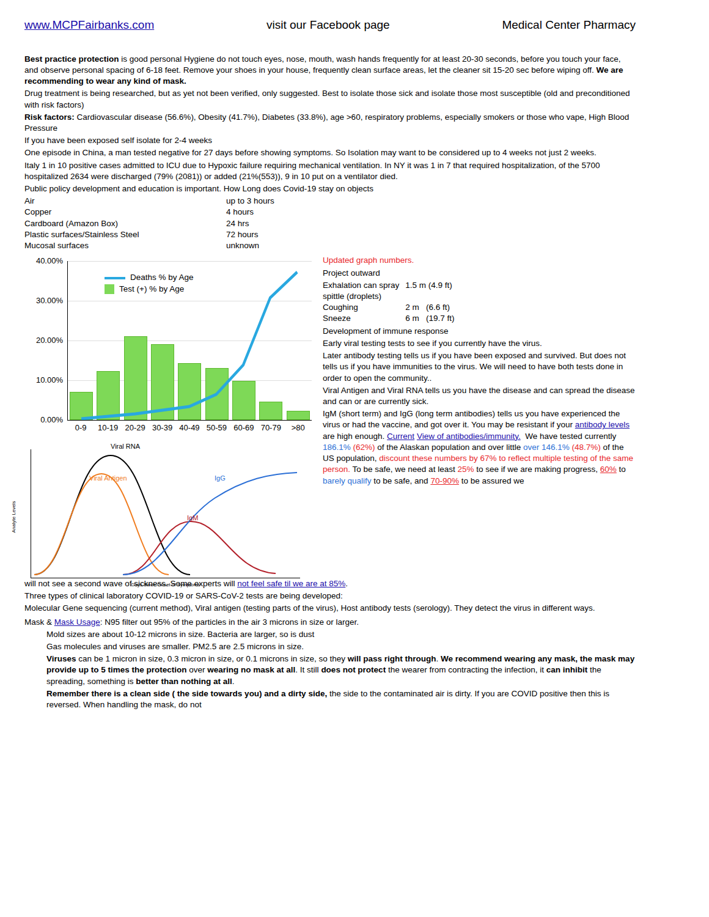www.MCPFairbanks.com
visit our Facebook page
Medical Center Pharmacy
Best practice protection is good personal Hygiene do not touch eyes, nose, mouth, wash hands frequently for at least 20-30 seconds, before you touch your face, and observe personal spacing of 6-18 feet. Remove your shoes in your house, frequently clean surface areas, let the cleaner sit 15-20 sec before wiping off. We are recommending to wear any kind of mask.
Drug treatment is being researched, but as yet not been verified, only suggested. Best to isolate those sick and isolate those most susceptible (old and preconditioned with risk factors)
Risk factors: Cardiovascular disease (56.6%), Obesity (41.7%), Diabetes (33.8%), age >60, respiratory problems, especially smokers or those who vape, High Blood Pressure
If you have been exposed self isolate for 2-4 weeks
One episode in China, a man tested negative for 27 days before showing symptoms. So Isolation may want to be considered up to 4 weeks not just 2 weeks.
Italy 1 in 10 positive cases admitted to ICU due to Hypoxic failure requiring mechanical ventilation. In NY it was 1 in 7 that required hospitalization, of the 5700 hospitalized 2634 were discharged (79% (2081)) or added (21%(553)), 9 in 10 put on a ventilator died.
Public policy development and education is important. How Long does Covid-19 stay on objects
| Air | up to 3 hours |
| Copper | 4 hours |
| Cardboard (Amazon Box) | 24 hrs |
| Plastic surfaces/Stainless Steel | 72 hours |
| Mucosal surfaces | unknown |
40.00%
30.00%
20.00%
10.00%
0.00%
Deaths % by Age
Test (+) % by Age
0-910-1920-2930-3940-4950-5960-6970-79>80
Analyte Levels
Days Since Onset of Symptoms
Viral RNA
Viral Antigen
IgG
IgM
Updated graph numbers.
Project outward
| Exhalation can spray spittle (droplets) | 1.5 m (4.9 ft) |
| Coughing | 2 m (6.6 ft) |
| Sneeze | 6 m (19.7 ft) |
Development of immune response
Early viral testing tests to see if you currently have the virus.
Later antibody testing tells us if you have been exposed and survived. But does not tells us if you have immunities to the virus. We will need to have both tests done in order to open the community..
Viral Antigen and Viral RNA tells us you have the disease and can spread the disease and can or are currently sick.
IgM (short term) and IgG (long term antibodies) tells us you have experienced the virus or had the vaccine, and got over it. You may be resistant if your antibody levels are high enough. Current View of antibodies/immunity. We have tested currently 186.1% (62%) of the Alaskan population and over little over 146.1% (48.7%) of the US population, discount these numbers by 67% to reflect multiple testing of the same person. To be safe, we need at least 25% to see if we are making progress, 60% to barely qualify to be safe, and 70-90% to be assured we
will not see a second wave of sickness. Some experts will not feel safe til we are at 85%.
Three types of clinical laboratory COVID-19 or SARS-CoV-2 tests are being developed:
Molecular Gene sequencing (current method), Viral antigen (testing parts of the virus), Host antibody tests (serology). They detect the virus in different ways.
Mask & Mask Usage: N95 filter out 95% of the particles in the air 3 microns in size or larger.
Mold sizes are about 10-12 microns in size. Bacteria are larger, so is dust
Gas molecules and viruses are smaller. PM2.5 are 2.5 microns in size.
Viruses can be 1 micron in size, 0.3 micron in size, or 0.1 microns in size, so they will pass right through. We recommend wearing any mask, the mask may provide up to 5 times the protection over wearing no mask at all. It still does not protect the wearer from contracting the infection, it can inhibit the spreading, something is better than nothing at all.
Remember there is a clean side ( the side towards you) and a dirty side, the side to the contaminated air is dirty. If you are COVID positive then this is reversed. When handling the mask, do not